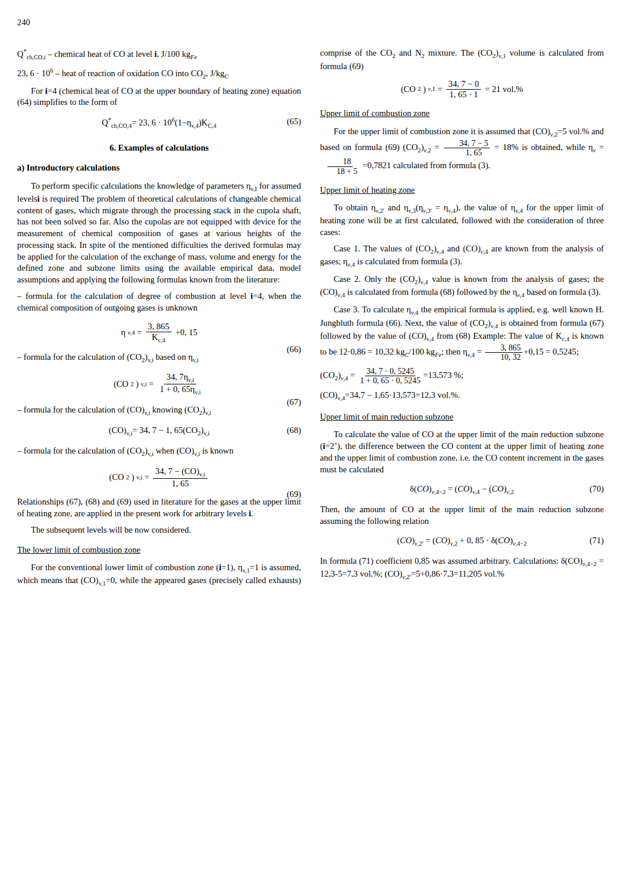240
Q*ch,CO,i – chemical heat of CO at level i, J/100 kgFe
23, 6 · 106 – heat of reaction of oxidation CO into CO2, J/kgC
For i=4 (chemical heat of CO at the upper boundary of heating zone) equation (64) simplifies to the form of
Q*ch,CO,4= 23, 6 · 106(1−ηv,4)KC,4 (65)
6. Examples of calculations
a) Introductory calculations
To perform specific calculations the knowledge of parameters ηv,I for assumed levelsi is required The problem of theoretical calculations of changeable chemical content of gases, which migrate through the processing stack in the cupola shaft, has not been solved so far. Also the cupolas are not equipped with device for the measurement of chemical composition of gases at various heights of the processing stack. In spite of the mentioned difficulties the derived formulas may be applied for the calculation of the exchange of mass, volume and energy for the defined zone and subzone limits using the available empirical data, model assumptions and applying the following formulas known from the literature:
– formula for the calculation of degree of combustion at level i=4, when the chemical composition of outgoing gases is unknown
ηv,4=3, 865 Kc,4+0, 15 (66)
– formula for the calculation of (CO2)v,i based on ηv,i
(CO2)v,i=34, 7ηv,i 1 + 0, 65ηv,i (67)
– formula for the calculation of (CO)v,i knowing (CO2)v,i
(CO)v,i= 34, 7 − 1, 65(CO2)v,i (68)
– formula for the calculation of (CO2)v,i when (CO)v,i is known
(CO2)v,i =34, 7 − (CO)v,i 1, 65 (69)
Relationships (67), (68) and (69) used in literature for the gases at the upper limit of heating zone, are applied in the present work for arbitrary levels i.
The subsequent levels will be now considered.
The lower limit of combustion zone
For the conventional lower limit of combustion zone (i=1), ηv,1=1 is assumed, which means that (CO)v,1=0, while the appeared gases (precisely called exhausts) comprise of the CO2 and N2 mixture. The (CO2)v,1 volume is calculated from formula (69)
(CO2)v,1 =34, 7 − 01, 65 · 1= 21 vol.%
Upper limit of combustion zone
For the upper limit of combustion zone it is assumed that (CO)v,2=5 vol.% and based on formula (69) (CO2)v,2 = 34, 7 − 51, 65 = 18% is obtained, while ηv = 1818 + 5 =0,7821 calculated from formula (3).
Upper limit of heating zone
To obtain ηv,2′ and ηv,3(ηv,3′ = ηv,4), the value of ηv,4 for the upper limit of heating zone will be at first calculated, followed with the consideration of three cases:
Case 1. The values of (CO2)v,4 and (CO)v,4 are known from the analysis of gases; ηv,4 is calculated from formula (3).
Case 2. Only the (CO2)v,4 value is known from the analysis of gases; the (CO)v,4 is calculated from formula (68) followed by the ηv,4 based on formula (3).
Case 3. To calculate ηv,4 the empirical formula is applied, e.g. well known H. Jungbluth formula (66). Next, the value of (CO2)v,4 is obtained from formula (67) followed by the value of (CO)v,4 from (68) Example: The value of Kc,4 is known to be 12·0,86 = 10,32 kgC/100 kgFe; then ηv,4 = 3, 86510, 32+0,15 = 0,5245;
(CO2)v,4 = 34, 7 · 0, 52451 + 0, 65 · 0, 5245=13,573 %;
(CO)v,4=34,7 − 1,65·13,573=12,3 vol.%.
Upper limit of main reduction subzone
To calculate the value of CO at the upper limit of the main reduction subzone (i=2’), the difference between the CO content at the upper limit of heating zone and the upper limit of combustion zone, i.e. the CO content increment in the gases must be calculated
δ(CO)v,4−2 = (CO)v,4 − (CO)v,2 (70)
Then, the amount of CO at the upper limit of the main reduction subzone assuming the following relation
(CO)v,2′ = (CO)v,2 + 0, 85 · δ(CO)v,4−2 (71)
In formula (71) coefficient 0,85 was assumed arbitrary. Calculations: δ(CO)v,4−2 = 12,3-5=7,3 vol.%; (CO)v,2′=5+0,86·7,3=11,205 vol.%